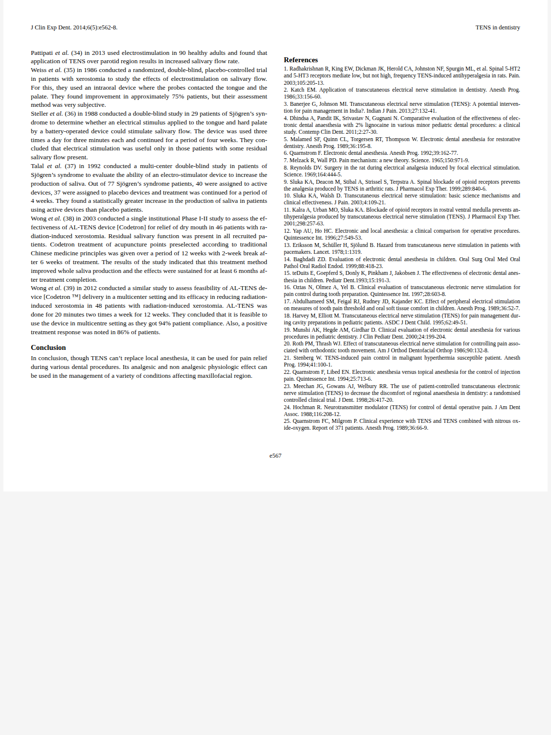J Clin Exp Dent. 2014;6(5):e562-8.
TENS in dentistry
Pattipati et al. (34) in 2013 used electrostimulation in 90 healthy adults and found that application of TENS over parotid region results in increased salivary flow rate.
Weiss et al. (35) in 1986 conducted a randomized, double-blind, placebo-controlled trial in patients with xerostomia to study the effects of electrostimulation on salivary flow. For this, they used an intraoral device where the probes contacted the tongue and the palate. They found improvement in approximately 75% patients, but their assessment method was very subjective.
Steller et al. (36) in 1988 conducted a double-blind study in 29 patients of Sjögren’s syndrome to determine whether an electrical stimulus applied to the tongue and hard palate by a battery-operated device could stimulate salivary flow. The device was used three times a day for three minutes each and continued for a period of four weeks. They concluded that electrical stimulation was useful only in those patients with some residual salivary flow present.
Talal et al. (37) in 1992 conducted a multi-center double-blind study in patients of Sjögren’s syndrome to evaluate the ability of an electro-stimulator device to increase the production of saliva. Out of 77 Sjögren’s syndrome patients, 40 were assigned to active devices, 37 were assigned to placebo devices and treatment was continued for a period of 4 weeks. They found a statistically greater increase in the production of saliva in patients using active devices than placebo patients.
Wong et al. (38) in 2003 conducted a single institutional Phase I-II study to assess the effectiveness of AL-TENS device [Codetron] for relief of dry mouth in 46 patients with radiation-induced xerostomia. Residual salivary function was present in all recruited patients. Codetron treatment of acupuncture points preselected according to traditional Chinese medicine principles was given over a period of 12 weeks with 2-week break after 6 weeks of treatment. The results of the study indicated that this treatment method improved whole saliva production and the effects were sustained for at least 6 months after treatment completion.
Wong et al. (39) in 2012 conducted a similar study to assess feasibility of AL-TENS device [Codetron ™] delivery in a multicenter setting and its efficacy in reducing radiation-induced xerostomia in 48 patients with radiation-induced xerostomia. AL-TENS was done for 20 minutes two times a week for 12 weeks. They concluded that it is feasible to use the device in multicentre setting as they got 94% patient compliance. Also, a positive treatment response was noted in 86% of patients.
Conclusion
In conclusion, though TENS can’t replace local anesthesia, it can be used for pain relief during various dental procedures. Its analgesic and non analgesic physiologic effect can be used in the management of a variety of conditions affecting maxillofacial region.
References
1. Radhakrishnan R, King EW, Dickman JK, Herold CA, Johnston NF, Spurgin ML, et al. Spinal 5-HT2 and 5-HT3 receptors mediate low, but not high, frequency TENS-induced antihyperalgesia in rats. Pain. 2003;105:205-13.
2. Katch EM. Application of transcutaneous electrical nerve stimulation in dentistry. Anesth Prog. 1986;33:156-60.
3. Banerjee G, Johnson MI. Transcutaneous electrical nerve stimulation (TENS): A potential intervention for pain management in India?. Indian J Pain. 2013;27:132-41.
4. Dhindsa A, Pandit IK, Srivastav N, Gugnani N. Comparative evaluation of the effectiveness of electronic dental anaesthesia with 2% lignocaine in various minor pediatric dental procedures: a clinical study. Contemp Clin Dent. 2011;2:27-30.
5. Malamed SF, Quinn CL, Torgersen RT, Thompson W. Electronic dental anesthesia for restorative dentistry. Anesth Prog. 1989;36:195-8.
6. Quarnstrom F. Electronic dental anesthesia. Anesth Prog. 1992;39:162-77.
7. Melzack R, Wall PD. Pain mechanism: a new theory. Science. 1965;150:971-9.
8. Reynolds DV. Surgery in the rat during electrical analgesia induced by focal electrical stimulation. Science. 1969;164:444-5.
9. Sluka KA, Deacon M, Stibal A, Strissel S, Terpstra A. Spinal blockade of opioid receptors prevents the analgesia produced by TENS in arthritic rats. J Pharmacol Exp Ther. 1999;289:840-6.
10. Sluka KA, Walsh D. Transcutaneous electrical nerve stimulation: basic science mechanisms and clinical effectiveness. J Pain. 2003;4:109-21.
11. Kalra A, Urban MO, Sluka KA. Blockade of opioid receptors in rostral ventral medulla prevents antihyperalgesia produced by transcutaneous electrical nerve stimulation (TENS). J Pharmacol Exp Ther. 2001;298:257-63.
12. Yap AU, Ho HC. Electronic and local anesthesia: a clinical comparison for operative procedures. Quintessence Int. 1996;27:549-53.
13. Eriksson M, Schüller H, Sjölund B. Hazard from transcutaneous nerve stimulation in patients with pacemakers. Lancet. 1978;1:1319.
14. Baghdadi ZD. Evaluation of electronic dental anesthesia in children. Oral Surg Oral Med Oral Pathol Oral Radiol Endod. 1999;88:418-23.
15. teDuits E, Goepferd S, Donly K, Pinkham J, Jakobsen J. The effectiveness of electronic dental anesthesia in children. Pediatr Dent.1993;15:191-3.
16. Oztas N, Olmez A, Yel B. Clinical evaluation of transcutaneous electronic nerve stimulation for pain control during tooth preparation. Quintessence Int. 1997;28:603-8.
17. Abdulhameed SM, Feigal RJ, Rudney JD, Kajander KC. Effect of peripheral electrical stimulation on measures of tooth pain threshold and oral soft tissue comfort in children. Anesth Prog. 1989;36:52-7.
18. Harvey M, Elliott M. Transcutaneous electrical nerve stimulation (TENS) for pain management during cavity preparations in pediatric patients. ASDC J Dent Child. 1995;62:49-51.
19. Munshi AK, Hegde AM, Girdhar D. Clinical evaluation of electronic dental anesthesia for various procedures in pediatric dentistry. J Clin Pediatr Dent. 2000;24:199-204.
20. Roth PM, Thrash WJ. Effect of transcutaneous electrical nerve stimulation for controlling pain associated with orthodontic tooth movement. Am J Orthod Dentofacial Orthop 1986;90:132-8.
21. Stenberg W. TENS-induced pain control in malignant hyperthermia susceptible patient. Anesth Prog. 1994;41:100-1.
22. Quarnstrom F, Libed EN. Electronic anesthesia versus topical anesthesia for the control of injection pain. Quintessence Int. 1994;25:713-6.
23. Meechan JG, Gowans AJ, Welbury RR. The use of patient-controlled transcutaneous electronic nerve stimulation (TENS) to decrease the discomfort of regional anaesthesia in dentistry: a randomised controlled clinical trial. J Dent. 1998;26:417-20.
24. Hochman R. Neurotransmitter modulator (TENS) for control of dental operative pain. J Am Dent Assoc. 1988;116:208-12.
25. Quarnstrom FC, Milgrom P. Clinical experience with TENS and TENS combined with nitrous oxide-oxygen. Report of 371 patients. Anesth Prog. 1989;36:66-9.
e567